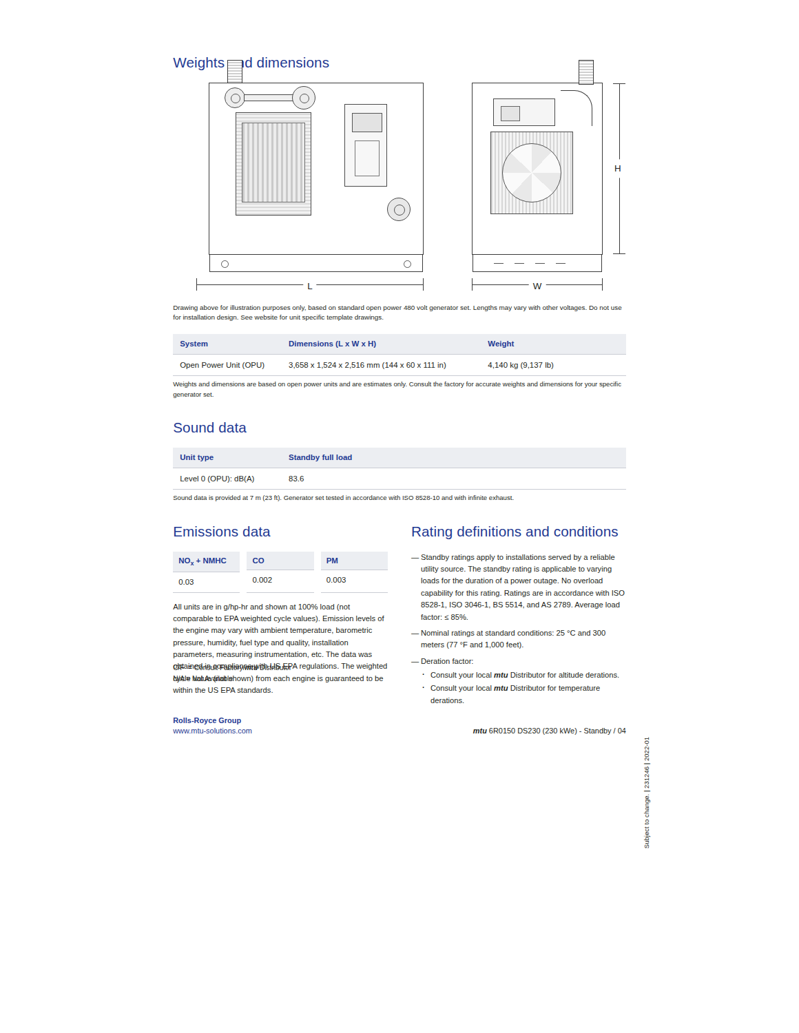Weights and dimensions
L
H
W
Drawing above for illustration purposes only, based on standard open power 480 volt generator set. Lengths may vary with other voltages. Do not use for installation design. See website for unit specific template drawings.
| System | Dimensions (L x W x H) | Weight |
| --- | --- | --- |
| Open Power Unit (OPU) | 3,658 x 1,524 x 2,516 mm (144 x 60 x 111 in) | 4,140 kg (9,137 lb) |
Weights and dimensions are based on open power units and are estimates only. Consult the factory for accurate weights and dimensions for your specific generator set.
Sound data
| Unit type | Standby full load |
| --- | --- |
| Level 0 (OPU): dB(A) | 83.6 |
Sound data is provided at 7 m (23 ft). Generator set tested in accordance with ISO 8528-10 and with infinite exhaust.
Emissions data
| NO x + NMHC |
| --- |
| 0.03 |
| CO |
| --- |
| 0.002 |
| PM |
| --- |
| 0.003 |
All units are in g/hp-hr and shown at 100% load (not comparable to EPA weighted cycle values). Emission levels of the engine may vary with ambient temperature, barometric pressure, humidity, fuel type and quality, installation parameters, measuring instrumentation, etc. The data was obtained in compliance with US EPA regulations. The weighted cycle value (not shown) from each engine is guaranteed to be within the US EPA standards.
Rating definitions and conditions
Standby ratings apply to installations served by a reliable utility source. The standby rating is applicable to varying loads for the duration of a power outage. No overload capability for this rating. Ratings are in accordance with ISO 8528-1, ISO 3046-1, BS 5514, and AS 2789. Average load factor: ≤ 85%.
Nominal ratings at standard conditions: 25 °C and 300 meters (77 °F and 1,000 feet).
Deration factor:
Consult your local mtu Distributor for altitude derations.
Consult your local mtu Distributor for temperature derations.
C/F = Consult Factory/mtu Distributor
N/A = Not Available
Rolls-Royce Group
www.mtu-solutions.com
mtu 6R0150 DS230 (230 kWe) - Standby / 04
Subject to change. | 231246 | 2022-01